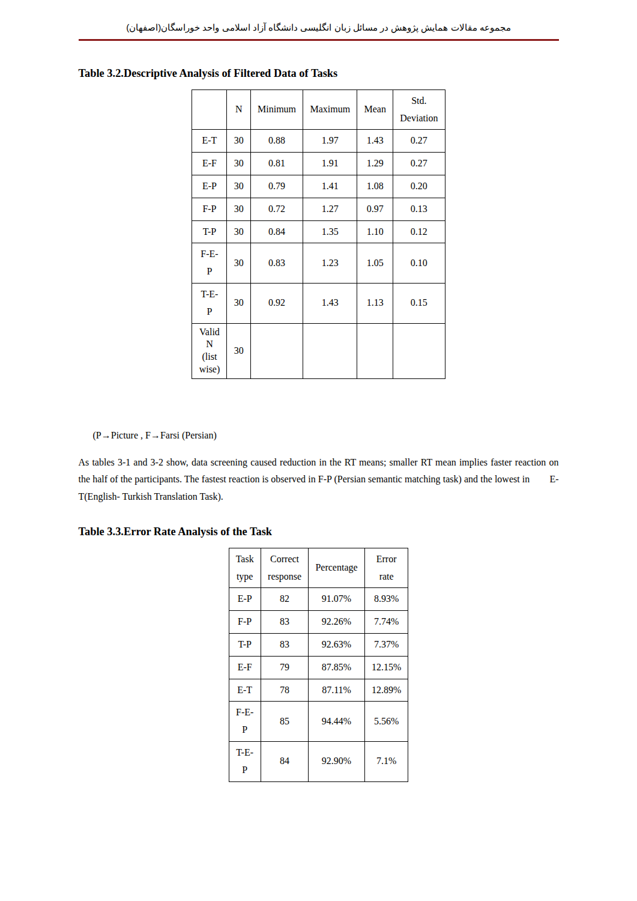مجموعه مقالات همایش پژوهش در مسائل زبان انگلیسی دانشگاه آزاد اسلامی واحد خوراسگان(اصفهان)
Table 3.2.Descriptive Analysis of Filtered Data of Tasks
| | N | Minimum | Maximum | Mean | Std. Deviation |
| --- | --- | --- | --- | --- | --- |
| E-T | 30 | 0.88 | 1.97 | 1.43 | 0.27 |
| E-F | 30 | 0.81 | 1.91 | 1.29 | 0.27 |
| E-P | 30 | 0.79 | 1.41 | 1.08 | 0.20 |
| F-P | 30 | 0.72 | 1.27 | 0.97 | 0.13 |
| T-P | 30 | 0.84 | 1.35 | 1.10 | 0.12 |
| F-E- P | 30 | 0.83 | 1.23 | 1.05 | 0.10 |
| T-E- P | 30 | 0.92 | 1.43 | 1.13 | 0.15 |
| Valid N (list wise) | 30 | | | | |
(P→Picture , F→Farsi (Persian)
As tables 3-1 and 3-2 show, data screening caused reduction in the RT means; smaller RT mean implies faster reaction on the half of the participants. The fastest reaction is observed in F-P (Persian semantic matching task) and the lowest in E-T(English- Turkish Translation Task).
Table 3.3.Error Rate Analysis of the Task
| Task type | Correct response | Percentage | Error rate |
| --- | --- | --- | --- |
| E-P | 82 | 91.07% | 8.93% |
| F-P | 83 | 92.26% | 7.74% |
| T-P | 83 | 92.63% | 7.37% |
| E-F | 79 | 87.85% | 12.15% |
| E-T | 78 | 87.11% | 12.89% |
| F-E- P | 85 | 94.44% | 5.56% |
| T-E- P | 84 | 92.90% | 7.1% |